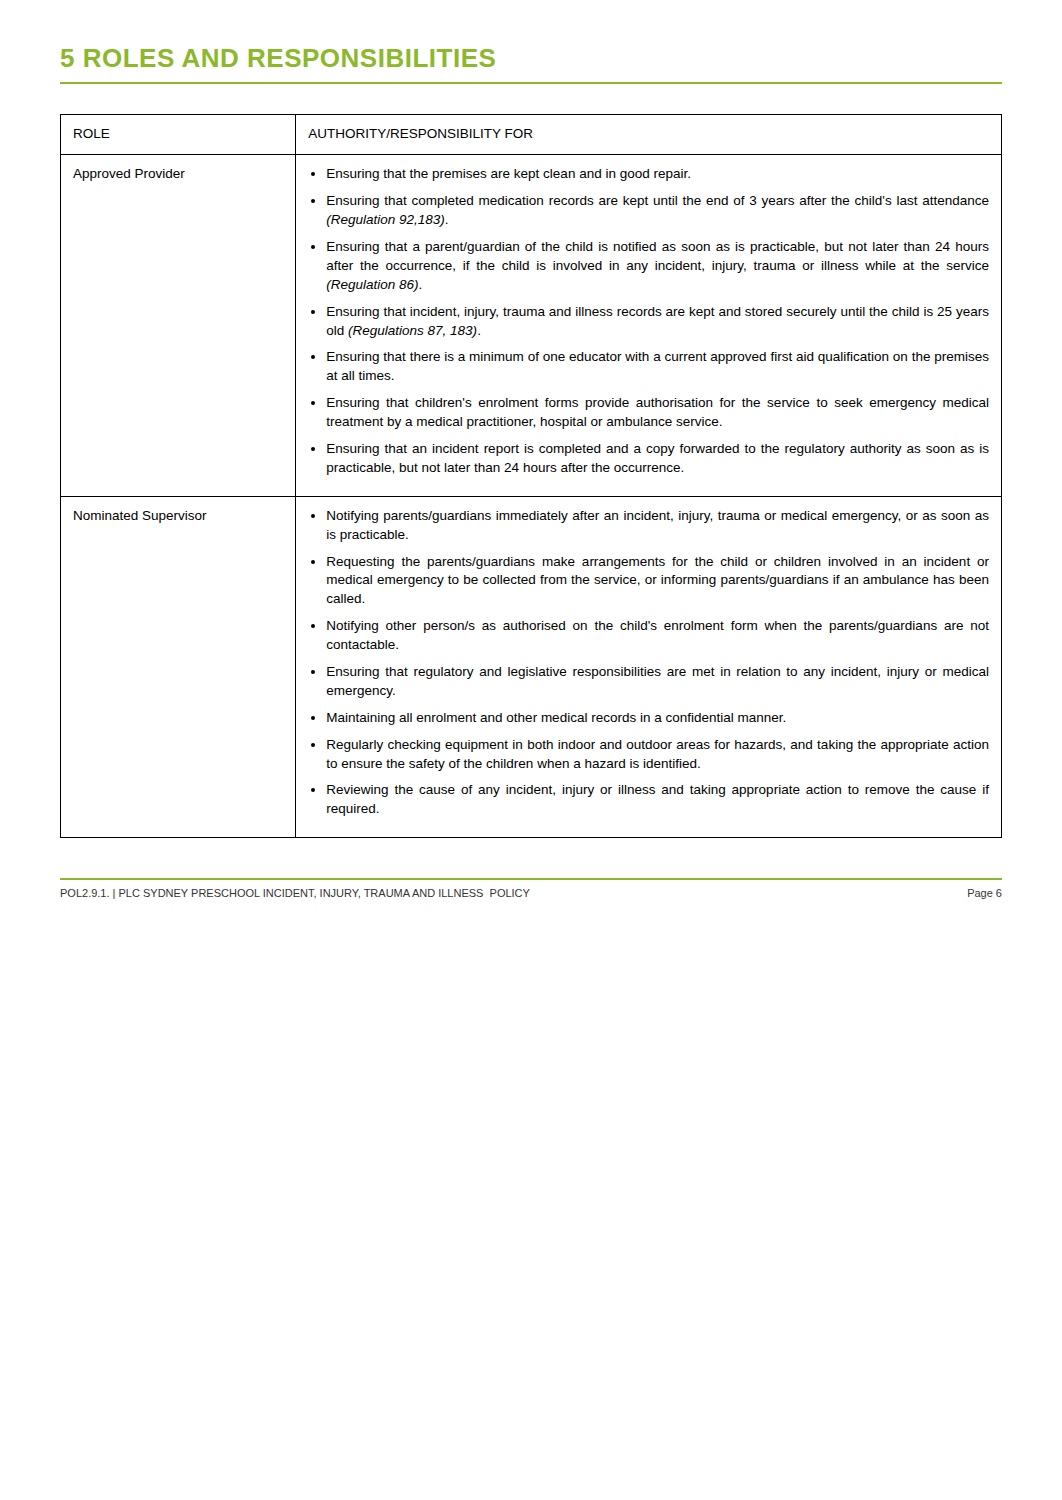5 ROLES AND RESPONSIBILITIES
| ROLE | AUTHORITY/RESPONSIBILITY FOR |
| --- | --- |
| Approved Provider | Ensuring that the premises are kept clean and in good repair. Ensuring that completed medication records are kept until the end of 3 years after the child's last attendance (Regulation 92,183) . Ensuring that a parent/guardian of the child is notified as soon as is practicable, but not later than 24 hours after the occurrence, if the child is involved in any incident, injury, trauma or illness while at the service (Regulation 86) . Ensuring that incident, injury, trauma and illness records are kept and stored securely until the child is 25 years old (Regulations 87, 183) . Ensuring that there is a minimum of one educator with a current approved first aid qualification on the premises at all times. Ensuring that children's enrolment forms provide authorisation for the service to seek emergency medical treatment by a medical practitioner, hospital or ambulance service. Ensuring that an incident report is completed and a copy forwarded to the regulatory authority as soon as is practicable, but not later than 24 hours after the occurrence. |
| Nominated Supervisor | Notifying parents/guardians immediately after an incident, injury, trauma or medical emergency, or as soon as is practicable. Requesting the parents/guardians make arrangements for the child or children involved in an incident or medical emergency to be collected from the service, or informing parents/guardians if an ambulance has been called. Notifying other person/s as authorised on the child's enrolment form when the parents/guardians are not contactable. Ensuring that regulatory and legislative responsibilities are met in relation to any incident, injury or medical emergency. Maintaining all enrolment and other medical records in a confidential manner. Regularly checking equipment in both indoor and outdoor areas for hazards, and taking the appropriate action to ensure the safety of the children when a hazard is identified. Reviewing the cause of any incident, injury or illness and taking appropriate action to remove the cause if required. |
POL2.9.1. | PLC SYDNEY PRESCHOOL INCIDENT, INJURY, TRAUMA AND ILLNESS POLICY Page 6